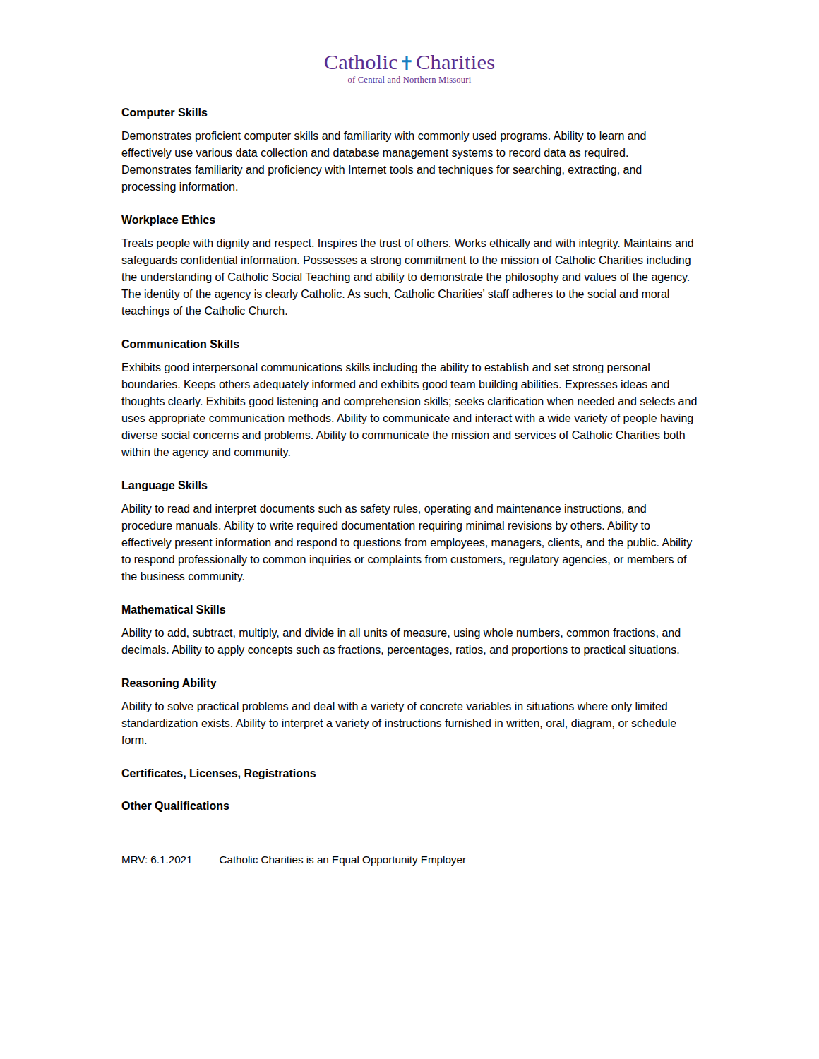Catholic✝Charities
of Central and Northern Missouri
Computer Skills
Demonstrates proficient computer skills and familiarity with commonly used programs. Ability to learn and effectively use various data collection and database management systems to record data as required. Demonstrates familiarity and proficiency with Internet tools and techniques for searching, extracting, and processing information.
Workplace Ethics
Treats people with dignity and respect. Inspires the trust of others. Works ethically and with integrity. Maintains and safeguards confidential information. Possesses a strong commitment to the mission of Catholic Charities including the understanding of Catholic Social Teaching and ability to demonstrate the philosophy and values of the agency. The identity of the agency is clearly Catholic. As such, Catholic Charities’ staff adheres to the social and moral teachings of the Catholic Church.
Communication Skills
Exhibits good interpersonal communications skills including the ability to establish and set strong personal boundaries. Keeps others adequately informed and exhibits good team building abilities. Expresses ideas and thoughts clearly. Exhibits good listening and comprehension skills; seeks clarification when needed and selects and uses appropriate communication methods. Ability to communicate and interact with a wide variety of people having diverse social concerns and problems. Ability to communicate the mission and services of Catholic Charities both within the agency and community.
Language Skills
Ability to read and interpret documents such as safety rules, operating and maintenance instructions, and procedure manuals. Ability to write required documentation requiring minimal revisions by others. Ability to effectively present information and respond to questions from employees, managers, clients, and the public. Ability to respond professionally to common inquiries or complaints from customers, regulatory agencies, or members of the business community.
Mathematical Skills
Ability to add, subtract, multiply, and divide in all units of measure, using whole numbers, common fractions, and decimals. Ability to apply concepts such as fractions, percentages, ratios, and proportions to practical situations.
Reasoning Ability
Ability to solve practical problems and deal with a variety of concrete variables in situations where only limited standardization exists. Ability to interpret a variety of instructions furnished in written, oral, diagram, or schedule form.
Certificates, Licenses, Registrations
Other Qualifications
MRV: 6.1.2021 Catholic Charities is an Equal Opportunity Employer